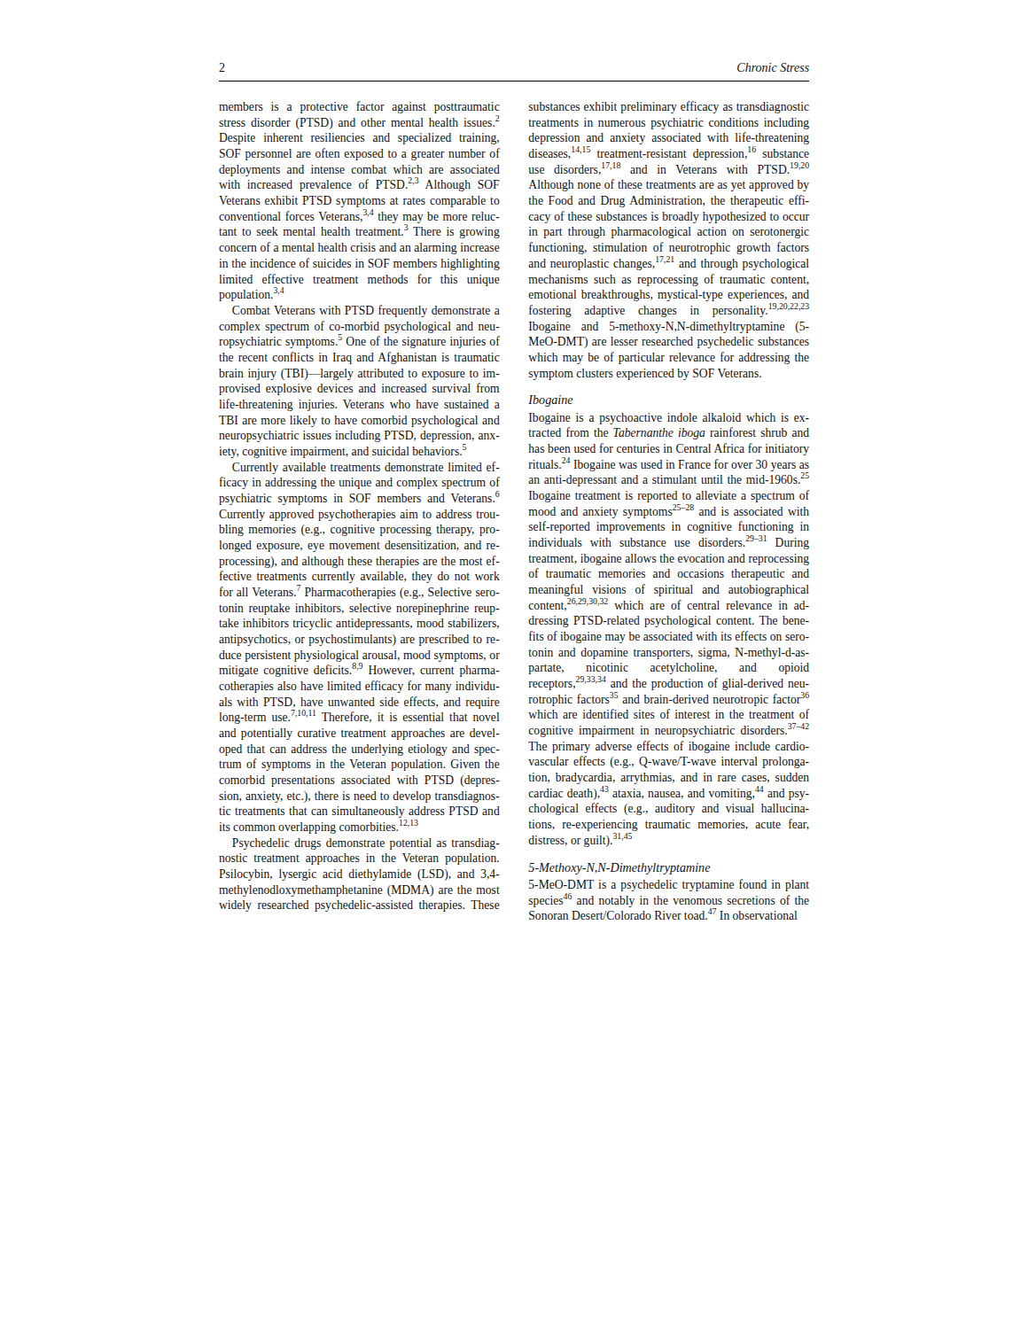2 Chronic Stress
members is a protective factor against posttraumatic stress disorder (PTSD) and other mental health issues.2 Despite inherent resiliencies and specialized training, SOF personnel are often exposed to a greater number of deployments and intense combat which are associated with increased prevalence of PTSD.2,3 Although SOF Veterans exhibit PTSD symptoms at rates comparable to conventional forces Veterans,3,4 they may be more reluctant to seek mental health treatment.3 There is growing concern of a mental health crisis and an alarming increase in the incidence of suicides in SOF members highlighting limited effective treatment methods for this unique population.3,4
Combat Veterans with PTSD frequently demonstrate a complex spectrum of co-morbid psychological and neuropsychiatric symptoms.5 One of the signature injuries of the recent conflicts in Iraq and Afghanistan is traumatic brain injury (TBI)—largely attributed to exposure to improvised explosive devices and increased survival from life-threatening injuries. Veterans who have sustained a TBI are more likely to have comorbid psychological and neuropsychiatric issues including PTSD, depression, anxiety, cognitive impairment, and suicidal behaviors.5
Currently available treatments demonstrate limited efficacy in addressing the unique and complex spectrum of psychiatric symptoms in SOF members and Veterans.6 Currently approved psychotherapies aim to address troubling memories (e.g., cognitive processing therapy, prolonged exposure, eye movement desensitization, and reprocessing), and although these therapies are the most effective treatments currently available, they do not work for all Veterans.7 Pharmacotherapies (e.g., Selective serotonin reuptake inhibitors, selective norepinephrine reuptake inhibitors tricyclic antidepressants, mood stabilizers, antipsychotics, or psychostimulants) are prescribed to reduce persistent physiological arousal, mood symptoms, or mitigate cognitive deficits.8,9 However, current pharmacotherapies also have limited efficacy for many individuals with PTSD, have unwanted side effects, and require long-term use.7,10,11 Therefore, it is essential that novel and potentially curative treatment approaches are developed that can address the underlying etiology and spectrum of symptoms in the Veteran population. Given the comorbid presentations associated with PTSD (depression, anxiety, etc.), there is need to develop transdiagnostic treatments that can simultaneously address PTSD and its common overlapping comorbities.12,13
Psychedelic drugs demonstrate potential as transdiagnostic treatment approaches in the Veteran population. Psilocybin, lysergic acid diethylamide (LSD), and 3,4-methylenodloxymethamphetanine (MDMA) are the most widely researched psychedelic-assisted therapies. These substances exhibit preliminary efficacy as transdiagnostic treatments in numerous psychiatric conditions including depression and anxiety associated with life-threatening diseases,14,15 treatment-resistant depression,16 substance use disorders,17,18 and in Veterans with PTSD.19,20 Although none of these treatments are as yet approved by the Food and Drug Administration, the therapeutic efficacy of these substances is broadly hypothesized to occur in part through pharmacological action on serotonergic functioning, stimulation of neurotrophic growth factors and neuroplastic changes,17,21 and through psychological mechanisms such as reprocessing of traumatic content, emotional breakthroughs, mystical-type experiences, and fostering adaptive changes in personality.19,20,22,23 Ibogaine and 5-methoxy-N,N-dimethyltryptamine (5-MeO-DMT) are lesser researched psychedelic substances which may be of particular relevance for addressing the symptom clusters experienced by SOF Veterans.
Ibogaine
Ibogaine is a psychoactive indole alkaloid which is extracted from the Tabernanthe iboga rainforest shrub and has been used for centuries in Central Africa for initiatory rituals.24 Ibogaine was used in France for over 30 years as an anti-depressant and a stimulant until the mid-1960s.25 Ibogaine treatment is reported to alleviate a spectrum of mood and anxiety symptoms25–28 and is associated with self-reported improvements in cognitive functioning in individuals with substance use disorders.29–31 During treatment, ibogaine allows the evocation and reprocessing of traumatic memories and occasions therapeutic and meaningful visions of spiritual and autobiographical content,26,29,30,32 which are of central relevance in addressing PTSD-related psychological content. The benefits of ibogaine may be associated with its effects on serotonin and dopamine transporters, sigma, N-methyl-d-aspartate, nicotinic acetylcholine, and opioid receptors,29,33,34 and the production of glial-derived neurotrophic factors35 and brain-derived neurotropic factor36 which are identified sites of interest in the treatment of cognitive impairment in neuropsychiatric disorders.37–42 The primary adverse effects of ibogaine include cardiovascular effects (e.g., Q-wave/T-wave interval prolongation, bradycardia, arrythmias, and in rare cases, sudden cardiac death),43 ataxia, nausea, and vomiting,44 and psychological effects (e.g., auditory and visual hallucinations, re-experiencing traumatic memories, acute fear, distress, or guilt).31,45
5-Methoxy-N,N-Dimethyltryptamine
5-MeO-DMT is a psychedelic tryptamine found in plant species46 and notably in the venomous secretions of the Sonoran Desert/Colorado River toad.47 In observational